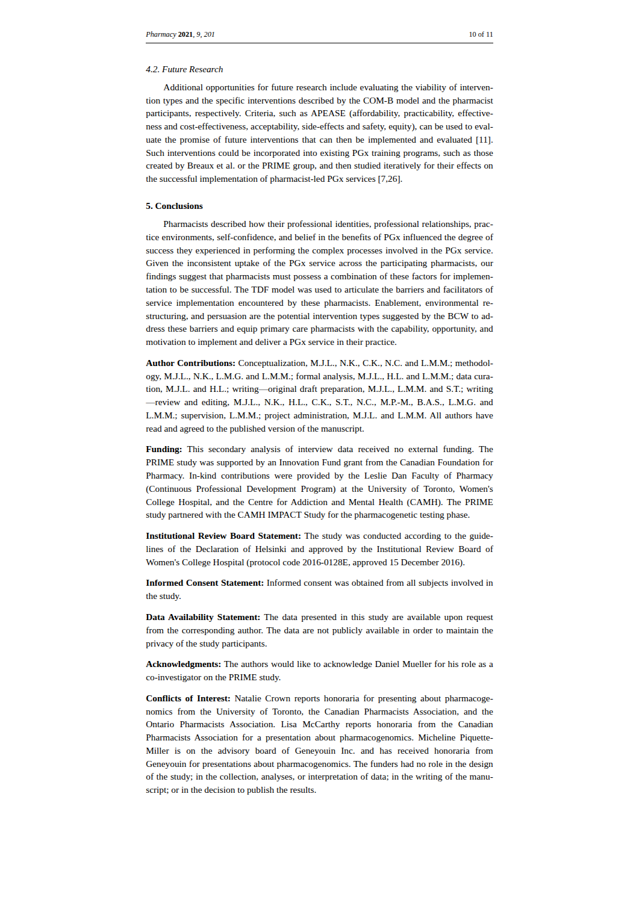Pharmacy 2021, 9, 201
10 of 11
4.2. Future Research
Additional opportunities for future research include evaluating the viability of intervention types and the specific interventions described by the COM-B model and the pharmacist participants, respectively. Criteria, such as APEASE (affordability, practicability, effectiveness and cost-effectiveness, acceptability, side-effects and safety, equity), can be used to evaluate the promise of future interventions that can then be implemented and evaluated [11]. Such interventions could be incorporated into existing PGx training programs, such as those created by Breaux et al. or the PRIME group, and then studied iteratively for their effects on the successful implementation of pharmacist-led PGx services [7,26].
5. Conclusions
Pharmacists described how their professional identities, professional relationships, practice environments, self-confidence, and belief in the benefits of PGx influenced the degree of success they experienced in performing the complex processes involved in the PGx service. Given the inconsistent uptake of the PGx service across the participating pharmacists, our findings suggest that pharmacists must possess a combination of these factors for implementation to be successful. The TDF model was used to articulate the barriers and facilitators of service implementation encountered by these pharmacists. Enablement, environmental restructuring, and persuasion are the potential intervention types suggested by the BCW to address these barriers and equip primary care pharmacists with the capability, opportunity, and motivation to implement and deliver a PGx service in their practice.
Author Contributions: Conceptualization, M.J.L., N.K., C.K., N.C. and L.M.M.; methodology, M.J.L., N.K., L.M.G. and L.M.M.; formal analysis, M.J.L., H.L. and L.M.M.; data curation, M.J.L. and H.L.; writing—original draft preparation, M.J.L., L.M.M. and S.T.; writing—review and editing, M.J.L., N.K., H.L., C.K., S.T., N.C., M.P.-M., B.A.S., L.M.G. and L.M.M.; supervision, L.M.M.; project administration, M.J.L. and L.M.M. All authors have read and agreed to the published version of the manuscript.
Funding: This secondary analysis of interview data received no external funding. The PRIME study was supported by an Innovation Fund grant from the Canadian Foundation for Pharmacy. In-kind contributions were provided by the Leslie Dan Faculty of Pharmacy (Continuous Professional Development Program) at the University of Toronto, Women's College Hospital, and the Centre for Addiction and Mental Health (CAMH). The PRIME study partnered with the CAMH IMPACT Study for the pharmacogenetic testing phase.
Institutional Review Board Statement: The study was conducted according to the guidelines of the Declaration of Helsinki and approved by the Institutional Review Board of Women's College Hospital (protocol code 2016-0128E, approved 15 December 2016).
Informed Consent Statement: Informed consent was obtained from all subjects involved in the study.
Data Availability Statement: The data presented in this study are available upon request from the corresponding author. The data are not publicly available in order to maintain the privacy of the study participants.
Acknowledgments: The authors would like to acknowledge Daniel Mueller for his role as a co-investigator on the PRIME study.
Conflicts of Interest: Natalie Crown reports honoraria for presenting about pharmacogenomics from the University of Toronto, the Canadian Pharmacists Association, and the Ontario Pharmacists Association. Lisa McCarthy reports honoraria from the Canadian Pharmacists Association for a presentation about pharmacogenomics. Micheline Piquette-Miller is on the advisory board of Geneyouin Inc. and has received honoraria from Geneyouin for presentations about pharmacogenomics. The funders had no role in the design of the study; in the collection, analyses, or interpretation of data; in the writing of the manuscript; or in the decision to publish the results.